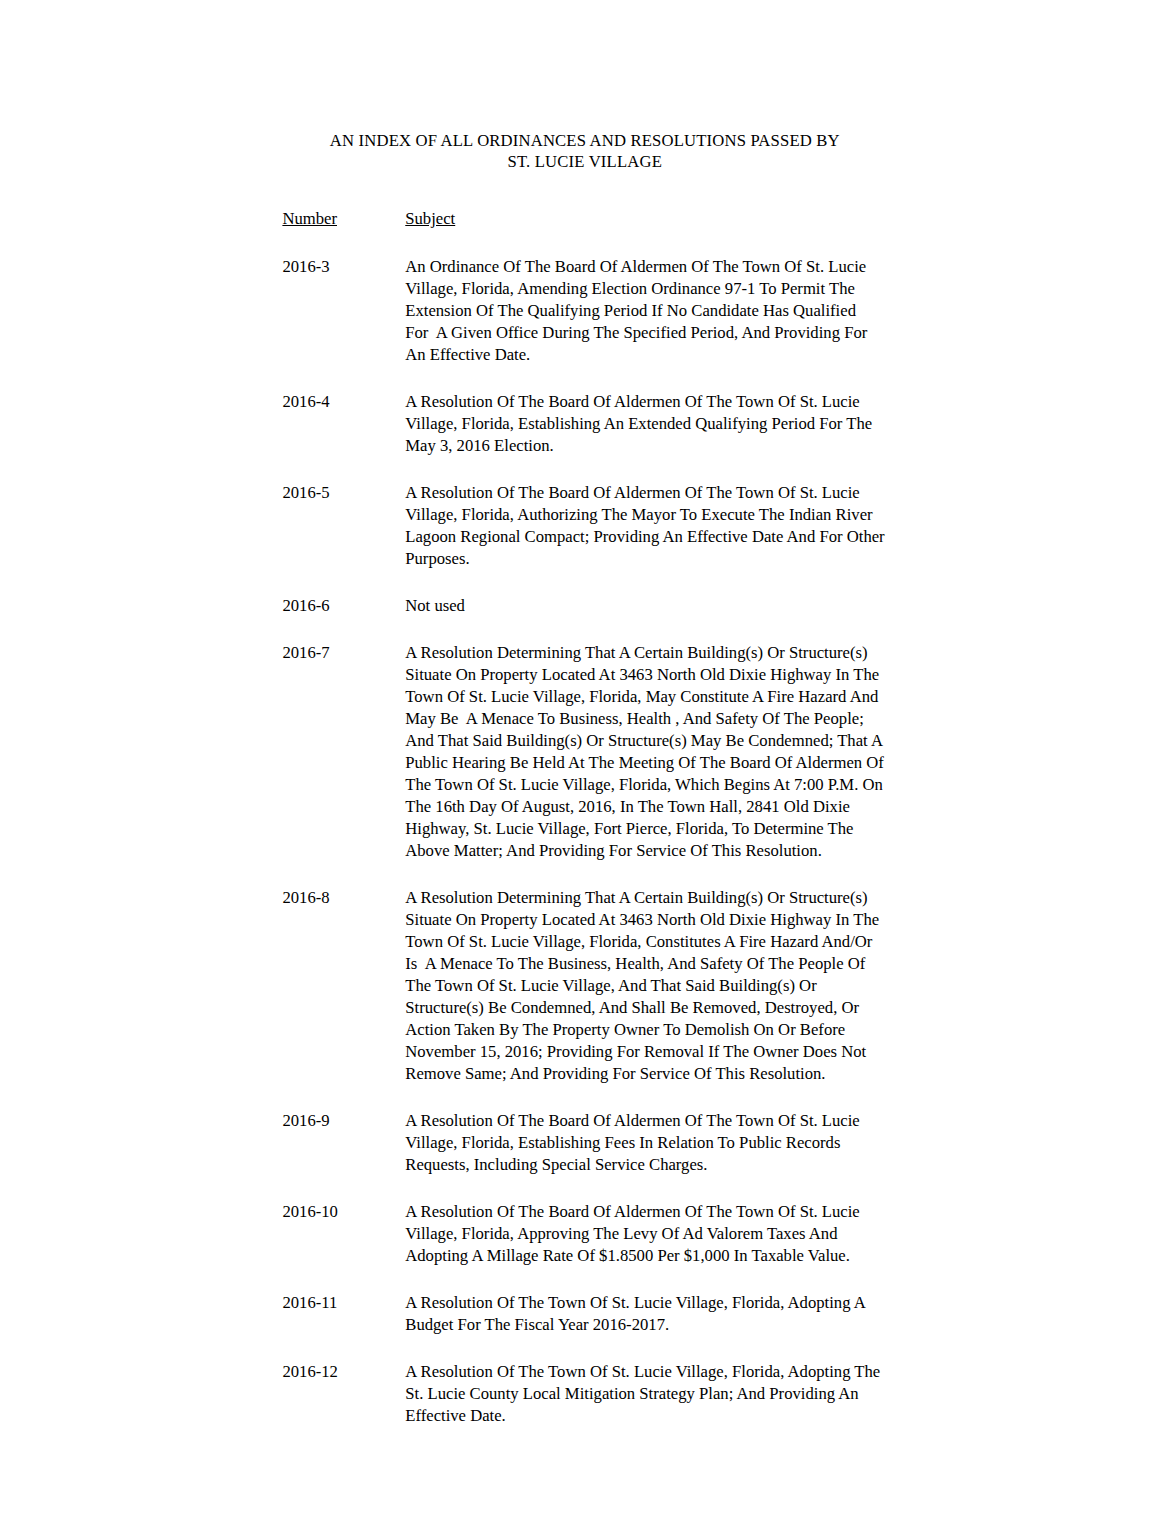AN INDEX OF ALL ORDINANCES AND RESOLUTIONS PASSED BY
ST. LUCIE VILLAGE
| Number | Subject |
| --- | --- |
| 2016-3 | An Ordinance Of The Board Of Aldermen Of The Town Of St. Lucie Village, Florida, Amending Election Ordinance 97-1 To Permit The Extension Of The Qualifying Period If No Candidate Has Qualified For A Given Office During The Specified Period, And Providing For An Effective Date. |
| 2016-4 | A Resolution Of The Board Of Aldermen Of The Town Of St. Lucie Village, Florida, Establishing An Extended Qualifying Period For The May 3, 2016 Election. |
| 2016-5 | A Resolution Of The Board Of Aldermen Of The Town Of St. Lucie Village, Florida, Authorizing The Mayor To Execute The Indian River Lagoon Regional Compact; Providing An Effective Date And For Other Purposes. |
| 2016-6 | Not used |
| 2016-7 | A Resolution Determining That A Certain Building(s) Or Structure(s) Situate On Property Located At 3463 North Old Dixie Highway In The Town Of St. Lucie Village, Florida, May Constitute A Fire Hazard And May Be A Menace To Business, Health , And Safety Of The People; And That Said Building(s) Or Structure(s) May Be Condemned; That A Public Hearing Be Held At The Meeting Of The Board Of Aldermen Of The Town Of St. Lucie Village, Florida, Which Begins At 7:00 P.M. On The 16th Day Of August, 2016, In The Town Hall, 2841 Old Dixie Highway, St. Lucie Village, Fort Pierce, Florida, To Determine The Above Matter; And Providing For Service Of This Resolution. |
| 2016-8 | A Resolution Determining That A Certain Building(s) Or Structure(s) Situate On Property Located At 3463 North Old Dixie Highway In The Town Of St. Lucie Village, Florida, Constitutes A Fire Hazard And/Or Is A Menace To The Business, Health, And Safety Of The People Of The Town Of St. Lucie Village, And That Said Building(s) Or Structure(s) Be Condemned, And Shall Be Removed, Destroyed, Or Action Taken By The Property Owner To Demolish On Or Before November 15, 2016; Providing For Removal If The Owner Does Not Remove Same; And Providing For Service Of This Resolution. |
| 2016-9 | A Resolution Of The Board Of Aldermen Of The Town Of St. Lucie Village, Florida, Establishing Fees In Relation To Public Records Requests, Including Special Service Charges. |
| 2016-10 | A Resolution Of The Board Of Aldermen Of The Town Of St. Lucie Village, Florida, Approving The Levy Of Ad Valorem Taxes And Adopting A Millage Rate Of $1.8500 Per $1,000 In Taxable Value. |
| 2016-11 | A Resolution Of The Town Of St. Lucie Village, Florida, Adopting A Budget For The Fiscal Year 2016-2017. |
| 2016-12 | A Resolution Of The Town Of St. Lucie Village, Florida, Adopting The St. Lucie County Local Mitigation Strategy Plan; And Providing An Effective Date. |